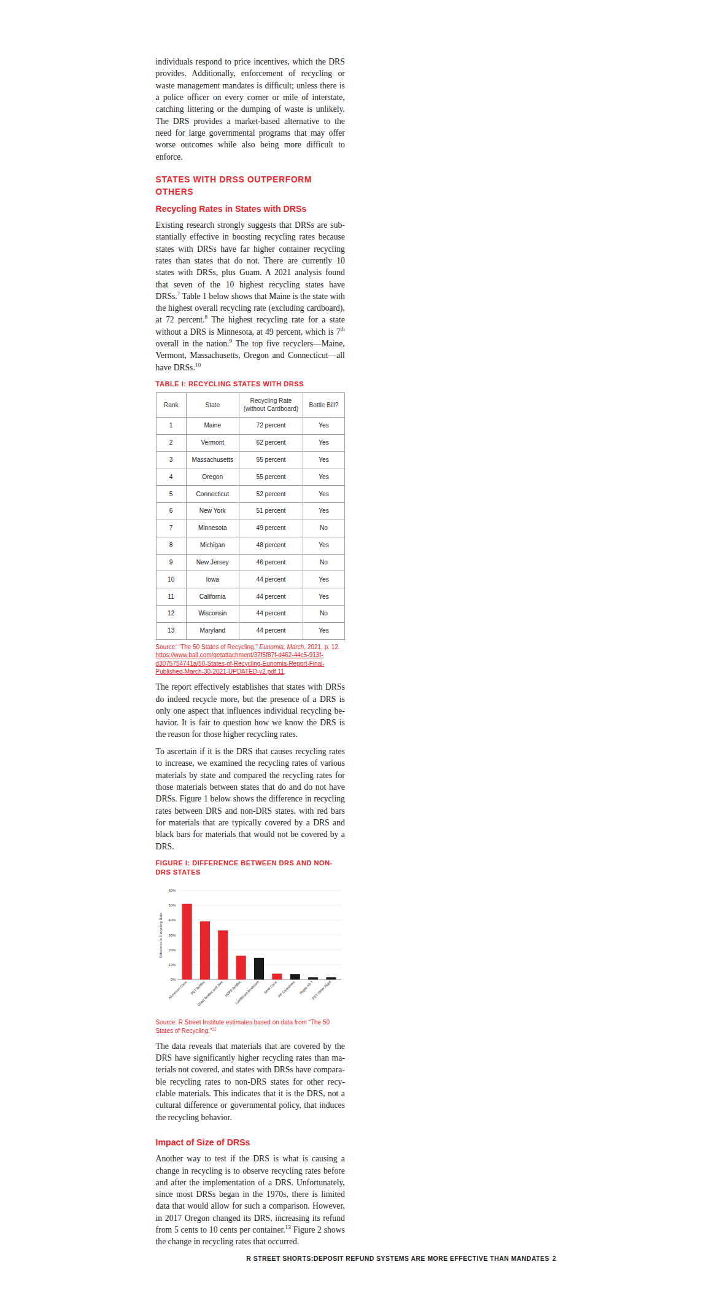individuals respond to price incentives, which the DRS provides. Additionally, enforcement of recycling or waste management mandates is difficult; unless there is a police officer on every corner or mile of interstate, catching littering or the dumping of waste is unlikely. The DRS provides a market-based alternative to the need for large governmental programs that may offer worse outcomes while also being more difficult to enforce.
States with DRSs Outperform Others
Recycling Rates in States with DRSs
Existing research strongly suggests that DRSs are substantially effective in boosting recycling rates because states with DRSs have far higher container recycling rates than states that do not. There are currently 10 states with DRSs, plus Guam. A 2021 analysis found that seven of the 10 highest recycling states have DRSs.7 Table 1 below shows that Maine is the state with the highest overall recycling rate (excluding cardboard), at 72 percent.8 The highest recycling rate for a state without a DRS is Minnesota, at 49 percent, which is 7th overall in the nation.9 The top five recyclers—Maine, Vermont, Massachusetts, Oregon and Connecticut—all have DRSs.10
Table I: Recycling States with DRSs
| Rank | State | Recycling Rate (without Cardboard) | Bottle Bill? |
| --- | --- | --- | --- |
| 1 | Maine | 72 percent | Yes |
| 2 | Vermont | 62 percent | Yes |
| 3 | Massachusetts | 55 percent | Yes |
| 4 | Oregon | 55 percent | Yes |
| 5 | Connecticut | 52 percent | Yes |
| 6 | New York | 51 percent | Yes |
| 7 | Minnesota | 49 percent | No |
| 8 | Michigan | 48 percent | Yes |
| 9 | New Jersey | 46 percent | No |
| 10 | Iowa | 44 percent | Yes |
| 11 | California | 44 percent | Yes |
| 12 | Wisconsin | 44 percent | No |
| 13 | Maryland | 44 percent | Yes |
Source: “The 50 States of Recycling,” Eunomia, March, 2021, p. 12. https://www.ball.com/getattachment/37f5f87f-d462-44c5-913f-d3075754741a/50-States-of-Recycling-Eunomia-Report-Final-Published-March-30-2021-UPDATED-v2.pdf.11.
The report effectively establishes that states with DRSs do indeed recycle more, but the presence of a DRS is only one aspect that influences individual recycling behavior. It is fair to question how we know the DRS is the reason for those higher recycling rates.
To ascertain if it is the DRS that causes recycling rates to increase, we examined the recycling rates of various materials by state and compared the recycling rates for those materials between states that do and do not have DRSs. Figure 1 below shows the difference in recycling rates between DRS and non-DRS states, with red bars for materials that are typically covered by a DRS and black bars for materials that would not be covered by a DRS.
Figure I: Difference Between DRS and Non-DRS States
Difference in Recycling Rate 60% 50% 40% 30% 20% 10% 0% Aluminum Cans PET Bottles Glass Bottles and Jars HDPE Bottles Cardboard Boxboard Steel Cans PP Containers Rigids #3-7 PET Other Rigid
Source: R Street Institute estimates based on data from “The 50 States of Recycling.”12
The data reveals that materials that are covered by the DRS have significantly higher recycling rates than materials not covered, and states with DRSs have comparable recycling rates to non-DRS states for other recyclable materials. This indicates that it is the DRS, not a cultural difference or governmental policy, that induces the recycling behavior.
Impact of Size of DRSs
Another way to test if the DRS is what is causing a change in recycling is to observe recycling rates before and after the implementation of a DRS. Unfortunately, since most DRSs began in the 1970s, there is limited data that would allow for such a comparison. However, in 2017 Oregon changed its DRS, increasing its refund from 5 cents to 10 cents per container.13 Figure 2 shows the change in recycling rates that occurred.
R STREET SHORTS:DEPOSIT REFUND SYSTEMS ARE MORE EFFECTIVE THAN MANDATES2